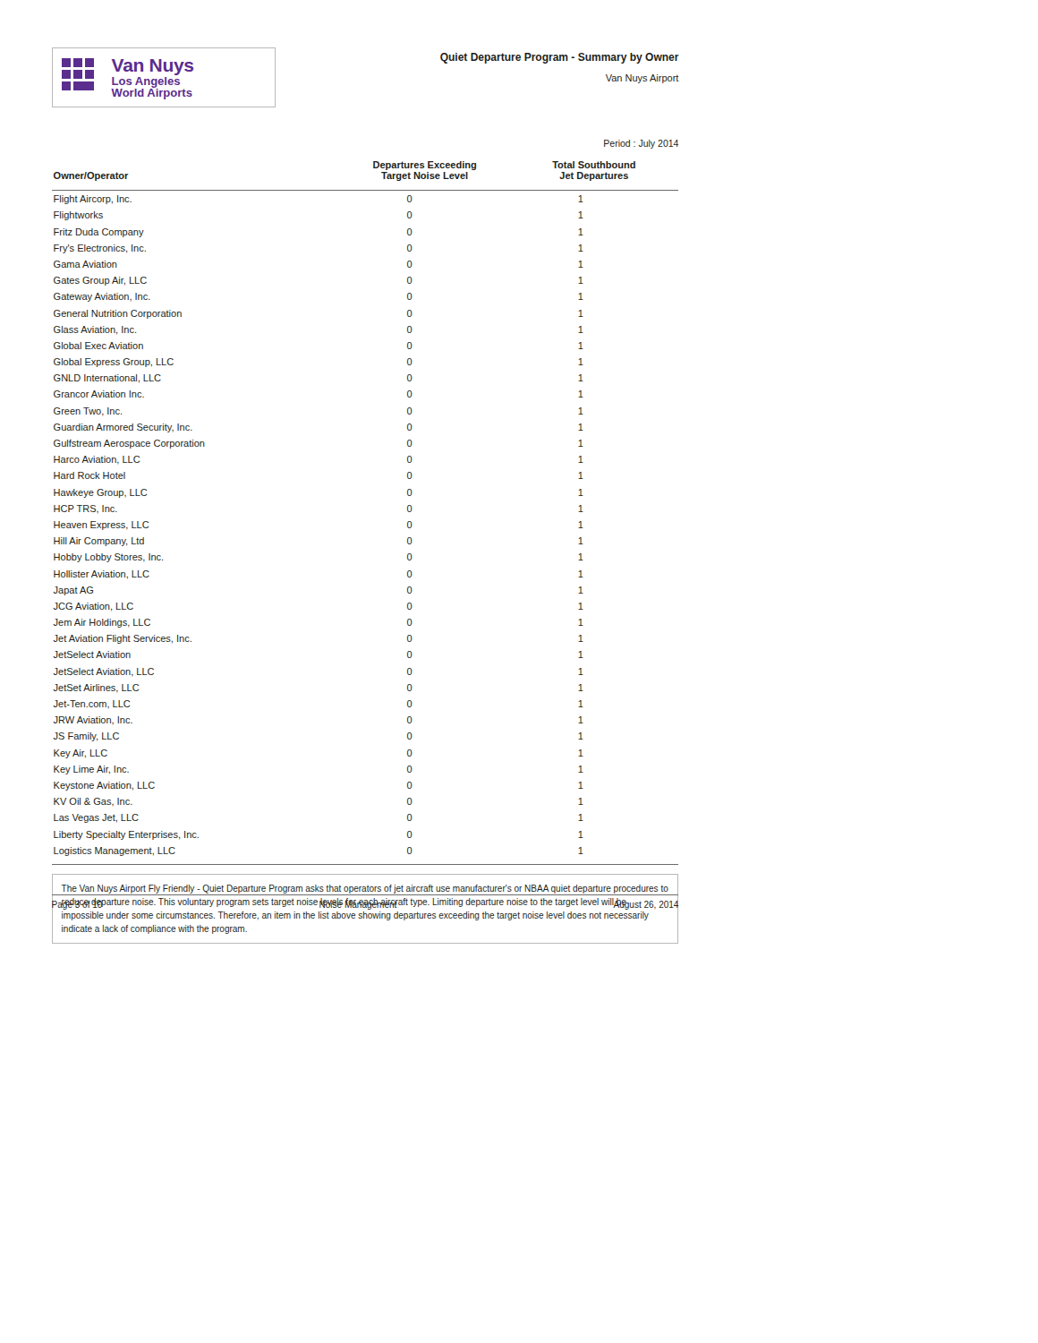Van Nuys
Los Angeles
World Airports
Quiet Departure Program - Summary by Owner
Van Nuys Airport
Period : July 2014
| Owner/Operator | Departures Exceeding Target Noise Level | Total Southbound Jet Departures |
| --- | --- | --- |
| Flight Aircorp, Inc. | 0 | 1 |
| Flightworks | 0 | 1 |
| Fritz Duda Company | 0 | 1 |
| Fry's Electronics, Inc. | 0 | 1 |
| Gama Aviation | 0 | 1 |
| Gates Group Air, LLC | 0 | 1 |
| Gateway Aviation, Inc. | 0 | 1 |
| General Nutrition Corporation | 0 | 1 |
| Glass Aviation, Inc. | 0 | 1 |
| Global Exec Aviation | 0 | 1 |
| Global Express Group, LLC | 0 | 1 |
| GNLD International, LLC | 0 | 1 |
| Grancor Aviation Inc. | 0 | 1 |
| Green Two, Inc. | 0 | 1 |
| Guardian Armored Security, Inc. | 0 | 1 |
| Gulfstream Aerospace Corporation | 0 | 1 |
| Harco Aviation, LLC | 0 | 1 |
| Hard Rock Hotel | 0 | 1 |
| Hawkeye Group, LLC | 0 | 1 |
| HCP TRS, Inc. | 0 | 1 |
| Heaven Express, LLC | 0 | 1 |
| Hill Air Company, Ltd | 0 | 1 |
| Hobby Lobby Stores, Inc. | 0 | 1 |
| Hollister Aviation, LLC | 0 | 1 |
| Japat AG | 0 | 1 |
| JCG Aviation, LLC | 0 | 1 |
| Jem Air Holdings, LLC | 0 | 1 |
| Jet Aviation Flight Services, Inc. | 0 | 1 |
| JetSelect Aviation | 0 | 1 |
| JetSelect Aviation, LLC | 0 | 1 |
| JetSet Airlines, LLC | 0 | 1 |
| Jet-Ten.com, LLC | 0 | 1 |
| JRW Aviation, Inc. | 0 | 1 |
| JS Family, LLC | 0 | 1 |
| Key Air, LLC | 0 | 1 |
| Key Lime Air, Inc. | 0 | 1 |
| Keystone Aviation, LLC | 0 | 1 |
| KV Oil & Gas, Inc. | 0 | 1 |
| Las Vegas Jet, LLC | 0 | 1 |
| Liberty Specialty Enterprises, Inc. | 0 | 1 |
| Logistics Management, LLC | 0 | 1 |
The Van Nuys Airport Fly Friendly - Quiet Departure Program asks that operators of jet aircraft use manufacturer's or NBAA quiet departure procedures to reduce departure noise. This voluntary program sets target noise levels for each aircraft type. Limiting departure noise to the target level will be impossible under some circumstances. Therefore, an item in the list above showing departures exceeding the target noise level does not necessarily indicate a lack of compliance with the program.
Page 3 of 10
Noise Management
August 26, 2014